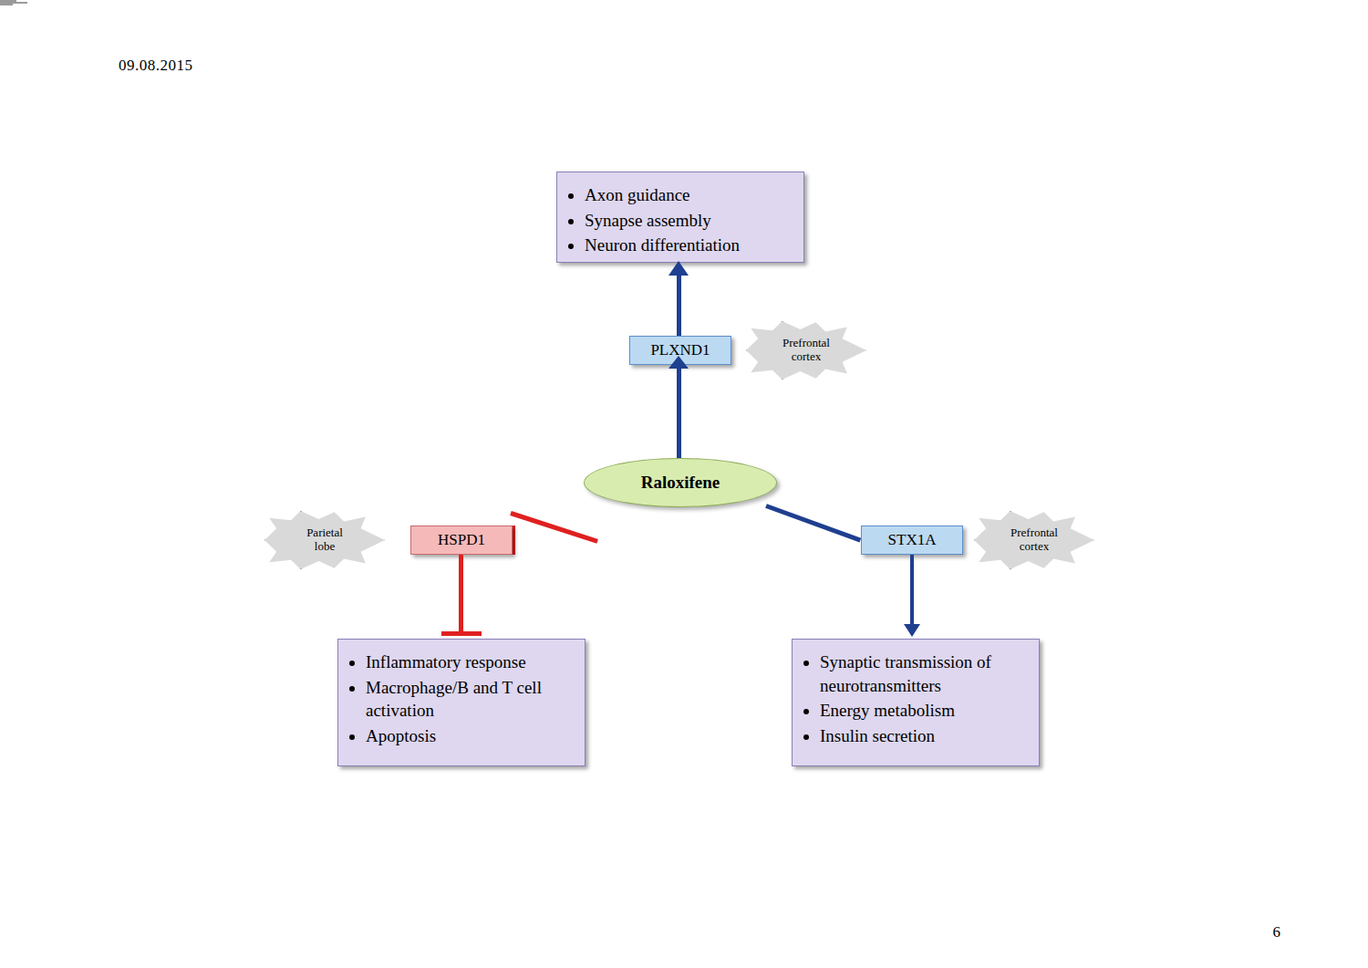09.08.2015
Axon guidance
Synapse assembly
Neuron differentiation
PLXND1
Prefrontal
cortex
Raloxifene
HSPD1
Parietal
lobe
STX1A
Prefrontal
cortex
Inflammatory response
Macrophage/B and T cell activation
Apoptosis
Synaptic transmission of neurotransmitters
Energy metabolism
Insulin secretion
6